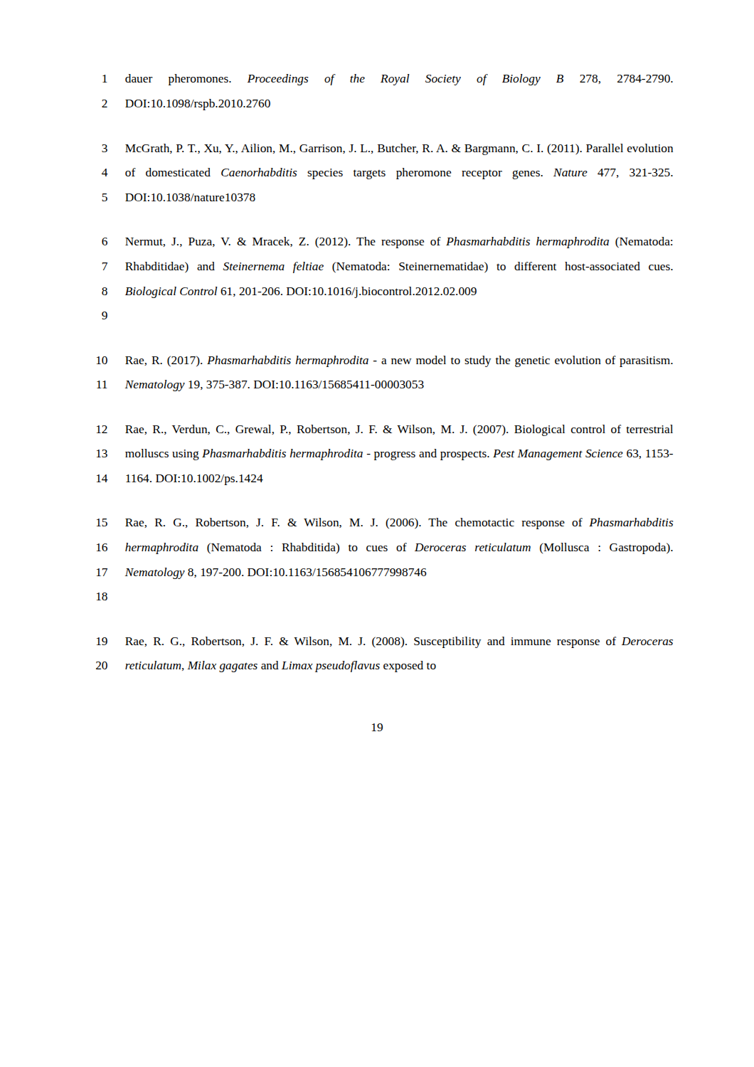1
2
dauer pheromones. Proceedings of the Royal Society of Biology B 278, 2784-2790. DOI:10.1098/rspb.2010.2760
3
4
5
McGrath, P. T., Xu, Y., Ailion, M., Garrison, J. L., Butcher, R. A. & Bargmann, C. I. (2011). Parallel evolution of domesticated Caenorhabditis species targets pheromone receptor genes. Nature 477, 321-325. DOI:10.1038/nature10378
6
7
8
9
Nermut, J., Puza, V. & Mracek, Z. (2012). The response of Phasmarhabditis hermaphrodita (Nematoda: Rhabditidae) and Steinernema feltiae (Nematoda: Steinernematidae) to different host-associated cues. Biological Control 61, 201-206. DOI:10.1016/j.biocontrol.2012.02.009
10
11
Rae, R. (2017). Phasmarhabditis hermaphrodita - a new model to study the genetic evolution of parasitism. Nematology 19, 375-387. DOI:10.1163/15685411-00003053
12
13
14
Rae, R., Verdun, C., Grewal, P., Robertson, J. F. & Wilson, M. J. (2007). Biological control of terrestrial molluscs using Phasmarhabditis hermaphrodita - progress and prospects. Pest Management Science 63, 1153-1164. DOI:10.1002/ps.1424
15
16
17
18
Rae, R. G., Robertson, J. F. & Wilson, M. J. (2006). The chemotactic response of Phasmarhabditis hermaphrodita (Nematoda : Rhabditida) to cues of Deroceras reticulatum (Mollusca : Gastropoda). Nematology 8, 197-200. DOI:10.1163/156854106777998746
19
20
Rae, R. G., Robertson, J. F. & Wilson, M. J. (2008). Susceptibility and immune response of Deroceras reticulatum, Milax gagates and Limax pseudoflavus exposed to
19